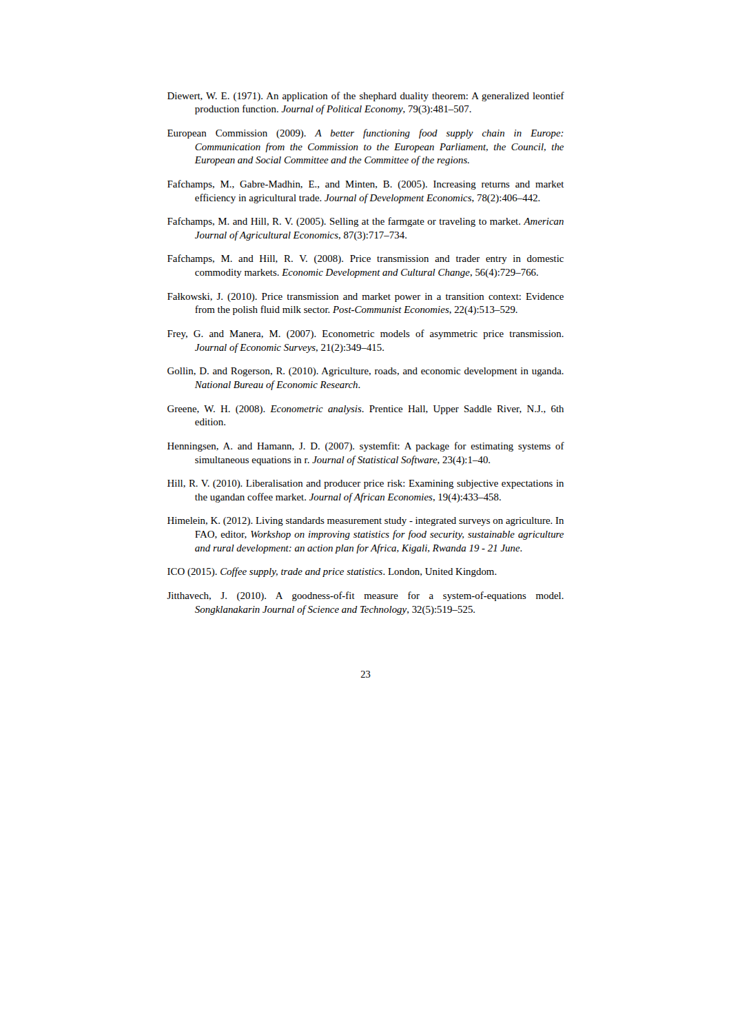Diewert, W. E. (1971). An application of the shephard duality theorem: A generalized leontief production function. Journal of Political Economy, 79(3):481–507.
European Commission (2009). A better functioning food supply chain in Europe: Communication from the Commission to the European Parliament, the Council, the European and Social Committee and the Committee of the regions.
Fafchamps, M., Gabre-Madhin, E., and Minten, B. (2005). Increasing returns and market efficiency in agricultural trade. Journal of Development Economics, 78(2):406–442.
Fafchamps, M. and Hill, R. V. (2005). Selling at the farmgate or traveling to market. American Journal of Agricultural Economics, 87(3):717–734.
Fafchamps, M. and Hill, R. V. (2008). Price transmission and trader entry in domestic commodity markets. Economic Development and Cultural Change, 56(4):729–766.
Fałkowski, J. (2010). Price transmission and market power in a transition context: Evidence from the polish fluid milk sector. Post-Communist Economies, 22(4):513–529.
Frey, G. and Manera, M. (2007). Econometric models of asymmetric price transmission. Journal of Economic Surveys, 21(2):349–415.
Gollin, D. and Rogerson, R. (2010). Agriculture, roads, and economic development in uganda. National Bureau of Economic Research.
Greene, W. H. (2008). Econometric analysis. Prentice Hall, Upper Saddle River, N.J., 6th edition.
Henningsen, A. and Hamann, J. D. (2007). systemfit: A package for estimating systems of simultaneous equations in r. Journal of Statistical Software, 23(4):1–40.
Hill, R. V. (2010). Liberalisation and producer price risk: Examining subjective expectations in the ugandan coffee market. Journal of African Economies, 19(4):433–458.
Himelein, K. (2012). Living standards measurement study - integrated surveys on agriculture. In FAO, editor, Workshop on improving statistics for food security, sustainable agriculture and rural development: an action plan for Africa, Kigali, Rwanda 19 - 21 June.
ICO (2015). Coffee supply, trade and price statistics. London, United Kingdom.
Jitthavech, J. (2010). A goodness-of-fit measure for a system-of-equations model. Songklanakarin Journal of Science and Technology, 32(5):519–525.
23